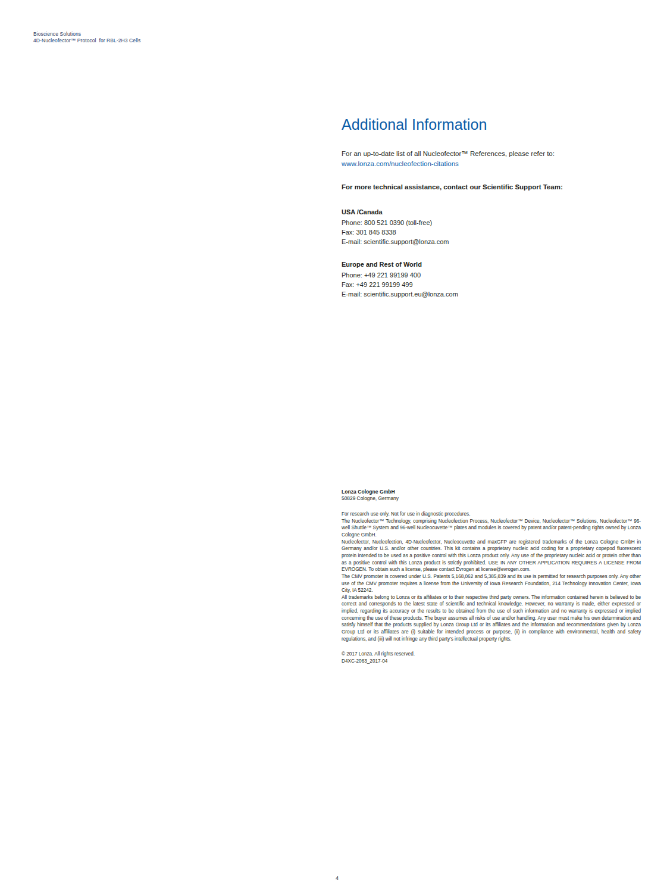Bioscience Solutions 4D-Nucleofector™ Protocol for RBL-2H3 Cells
Additional Information
For an up-to-date list of all Nucleofector™ References, please refer to:
www.lonza.com/nucleofection-citations
For more technical assistance, contact our Scientific Support Team:
USA /Canada Phone: 800 521 0390 (toll-free) Fax: 301 845 8338 E-mail: scientific.support@lonza.com
Europe and Rest of World Phone: +49 221 99199 400 Fax: +49 221 99199 499 E-mail: scientific.support.eu@lonza.com
Lonza Cologne GmbH
50829 Cologne, Germany
For research use only. Not for use in diagnostic procedures.
The Nucleofector™ Technology, comprising Nucleofection Process, Nucleofector™ Device, Nucleofector™ Solutions, Nucleofector™ 96-well Shuttle™ System and 96-well Nucleocuvette™ plates and modules is covered by patent and/or patent-pending rights owned by Lonza Cologne GmbH.
Nucleofector, Nucleofection, 4D-Nucleofector, Nucleocuvette and maxGFP are registered trademarks of the Lonza Cologne GmbH in Germany and/or U.S. and/or other countries. This kit contains a proprietary nucleic acid coding for a proprietary copepod fluorescent protein intended to be used as a positive control with this Lonza product only. Any use of the proprietary nucleic acid or protein other than as a positive control with this Lonza product is strictly prohibited. USE IN ANY OTHER APPLICATION REQUIRES A LICENSE FROM EVROGEN. To obtain such a license, please contact Evrogen at license@evrogen.com.
The CMV promoter is covered under U.S. Patents 5,168,062 and 5,385,839 and its use is permitted for research purposes only. Any other use of the CMV promoter requires a license from the University of Iowa Research Foundation, 214 Technology Innovation Center, Iowa City, IA 52242.
All trademarks belong to Lonza or its affiliates or to their respective third party owners. The information contained herein is believed to be correct and corresponds to the latest state of scientific and technical knowledge. However, no warranty is made, either expressed or implied, regarding its accuracy or the results to be obtained from the use of such information and no warranty is expressed or implied concerning the use of these products. The buyer assumes all risks of use and/or handling. Any user must make his own determination and satisfy himself that the products supplied by Lonza Group Ltd or its affiliates and the information and recommendations given by Lonza Group Ltd or its affiliates are (i) suitable for intended process or purpose, (ii) in compliance with environmental, health and safety regulations, and (iii) will not infringe any third party’s intellectual property rights.
© 2017 Lonza. All rights reserved.
D4XC-2063_2017-04
4